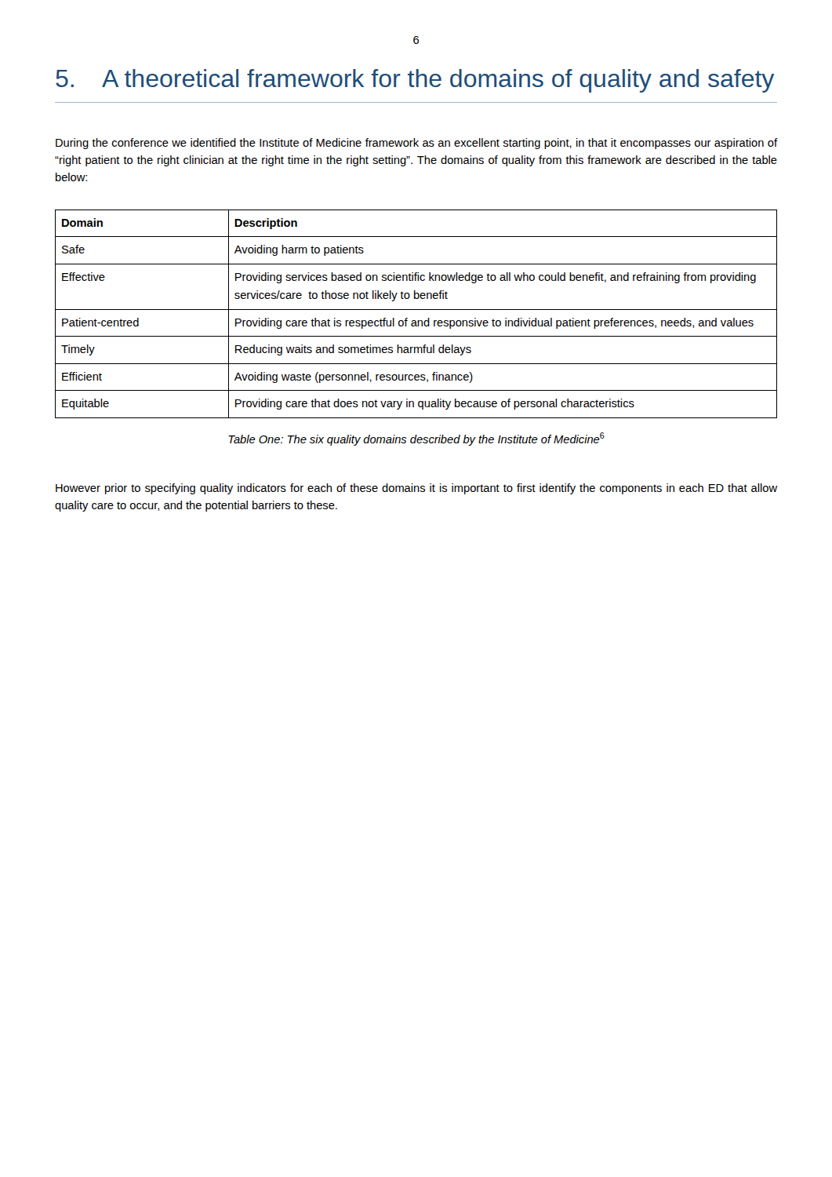6
5. A theoretical framework for the domains of quality and safety
During the conference we identified the Institute of Medicine framework as an excellent starting point, in that it encompasses our aspiration of “right patient to the right clinician at the right time in the right setting”. The domains of quality from this framework are described in the table below:
| Domain | Description |
| --- | --- |
| Safe | Avoiding harm to patients |
| Effective | Providing services based on scientific knowledge to all who could benefit, and refraining from providing services/care to those not likely to benefit |
| Patient-centred | Providing care that is respectful of and responsive to individual patient preferences, needs, and values |
| Timely | Reducing waits and sometimes harmful delays |
| Efficient | Avoiding waste (personnel, resources, finance) |
| Equitable | Providing care that does not vary in quality because of personal characteristics |
Table One: The six quality domains described by the Institute of Medicine6
However prior to specifying quality indicators for each of these domains it is important to first identify the components in each ED that allow quality care to occur, and the potential barriers to these.